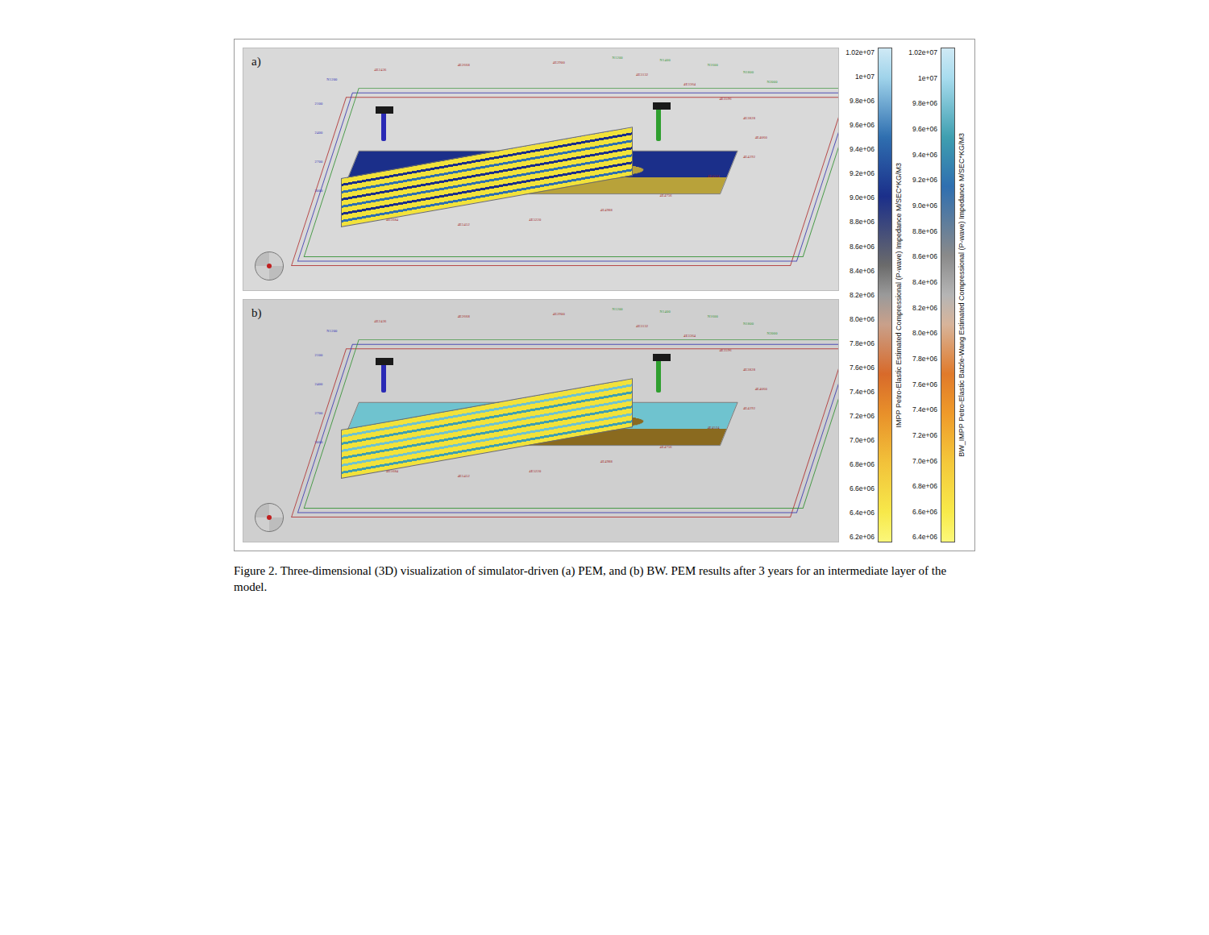a)
4E2436 4E2668 4E2900 4E3132 4E3364 4E3596 4E3828 4E4060 4E4292 4E4524 4E4756 4E4988 4E5220 4E5452 4E5684 N1200 2100 2400 2700 3000 N1200 N1400 N1600 N1800 N2000
b)
4E2436 4E2668 4E2900 4E3132 4E3364 4E3596 4E3828 4E4060 4E4292 4E4524 4E4756 4E4988 4E5220 4E5452 4E5684 N1200 2100 2400 2700 3000 N1200 N1400 N1600 N1800 N2000
1.02e+07 1e+07 9.8e+06 9.6e+06 9.4e+06 9.2e+06 9.0e+06 8.8e+06 8.6e+06 8.4e+06 8.2e+06 8.0e+06 7.8e+06 7.6e+06 7.4e+06 7.2e+06 7.0e+06 6.8e+06 6.6e+06 6.4e+06 6.2e+06
IMPP Petro-Elastic Estimated Compressional (P-wave) Impedance M/SEC*KG/M3
1.02e+07 1e+07 9.8e+06 9.6e+06 9.4e+06 9.2e+06 9.0e+06 8.8e+06 8.6e+06 8.4e+06 8.2e+06 8.0e+06 7.8e+06 7.6e+06 7.4e+06 7.2e+06 7.0e+06 6.8e+06 6.6e+06 6.4e+06
BW_IMPP Petro-Elastic Batzle-Wang Estimated Compressional (P-wave) Impedance M/SEC*KG/M3
Figure 2. Three-dimensional (3D) visualization of simulator-driven (a) PEM, and (b) BW. PEM results after 3 years for an intermediate layer of the model.